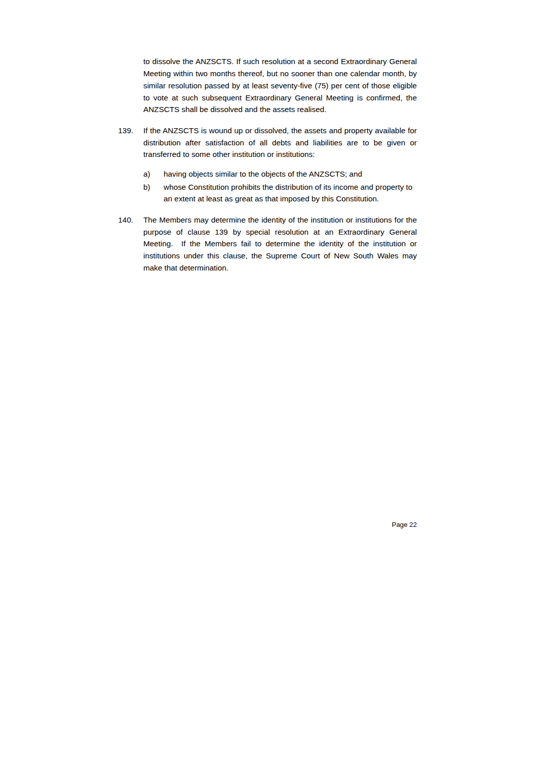to dissolve the ANZSCTS. If such resolution at a second Extraordinary General Meeting within two months thereof, but no sooner than one calendar month, by similar resolution passed by at least seventy-five (75) per cent of those eligible to vote at such subsequent Extraordinary General Meeting is confirmed, the ANZSCTS shall be dissolved and the assets realised.
139. If the ANZSCTS is wound up or dissolved, the assets and property available for distribution after satisfaction of all debts and liabilities are to be given or transferred to some other institution or institutions:
a) having objects similar to the objects of the ANZSCTS; and
b) whose Constitution prohibits the distribution of its income and property to an extent at least as great as that imposed by this Constitution.
140. The Members may determine the identity of the institution or institutions for the purpose of clause 139 by special resolution at an Extraordinary General Meeting. If the Members fail to determine the identity of the institution or institutions under this clause, the Supreme Court of New South Wales may make that determination.
Page 22